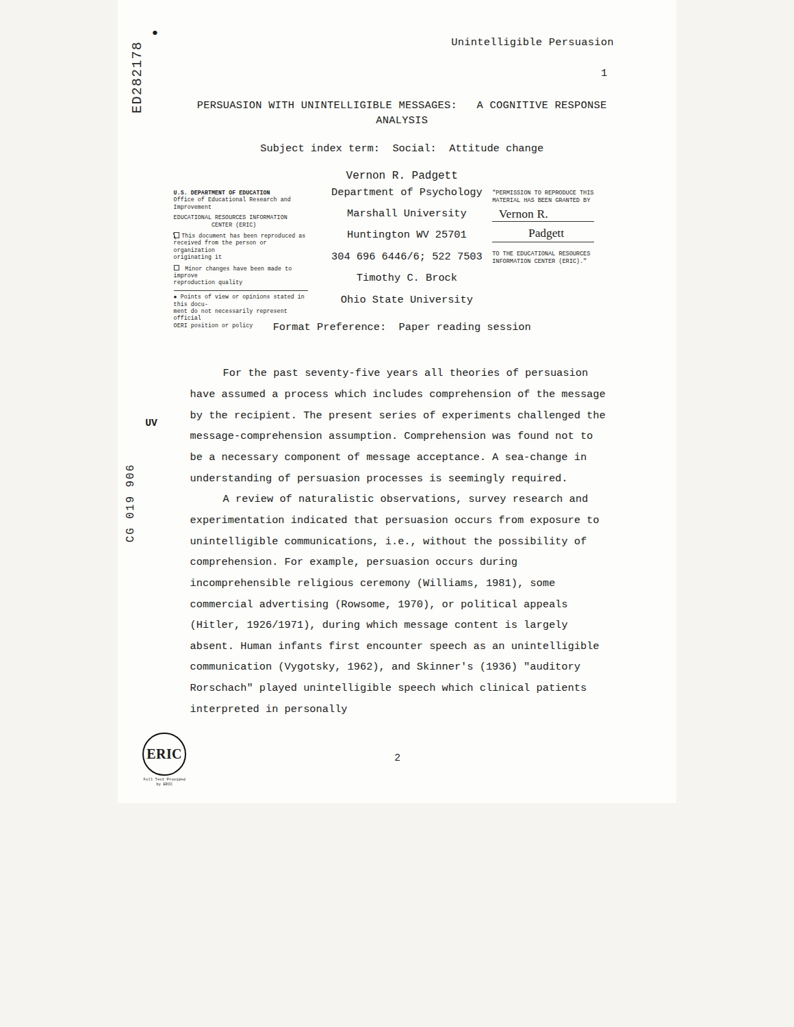●
ED282178
UV
CG 019 906
Unintelligible Persuasion
1
PERSUASION WITH UNINTELLIGIBLE MESSAGES: A COGNITIVE RESPONSE ANALYSIS
Subject index term: Social: Attitude change
Vernon R. Padgett
U.S. DEPARTMENT OF EDUCATION
Office of Educational Research and Improvement
EDUCATIONAL RESOURCES INFORMATION
CENTER (ERIC)
This document has been reproduced as
received from the person or organization
originating it
Minor changes have been made to improve
reproduction quality
● Points of view or opinions stated in this docu-
ment do not necessarily represent official
OERI position or policy
Department of Psychology
Marshall University
Huntington WV 25701
304 696 6446/6; 522 7503
Timothy C. Brock
Ohio State University
"PERMISSION TO REPRODUCE THIS
MATERIAL HAS BEEN GRANTED BY
Vernon R.
Padgett
TO THE EDUCATIONAL RESOURCES
INFORMATION CENTER (ERIC)."
Format Preference: Paper reading session
For the past seventy-five years all theories of persuasion have assumed a process which includes comprehension of the message by the recipient. The present series of experiments challenged the message-comprehension assumption. Comprehension was found not to be a necessary component of message acceptance. A sea-change in understanding of persuasion processes is seemingly required.
A review of naturalistic observations, survey research and experimentation indicated that persuasion occurs from exposure to unintelligible communications, i.e., without the possibility of comprehension. For example, persuasion occurs during incomprehensible religious ceremony (Williams, 1981), some commercial advertising (Rowsome, 1970), or political appeals (Hitler, 1926/1971), during which message content is largely absent. Human infants first encounter speech as an unintelligible communication (Vygotsky, 1962), and Skinner's (1936) "auditory Rorschach" played unintelligible speech which clinical patients interpreted in personally
2  
ERIC
Full Text Provided by ERIC